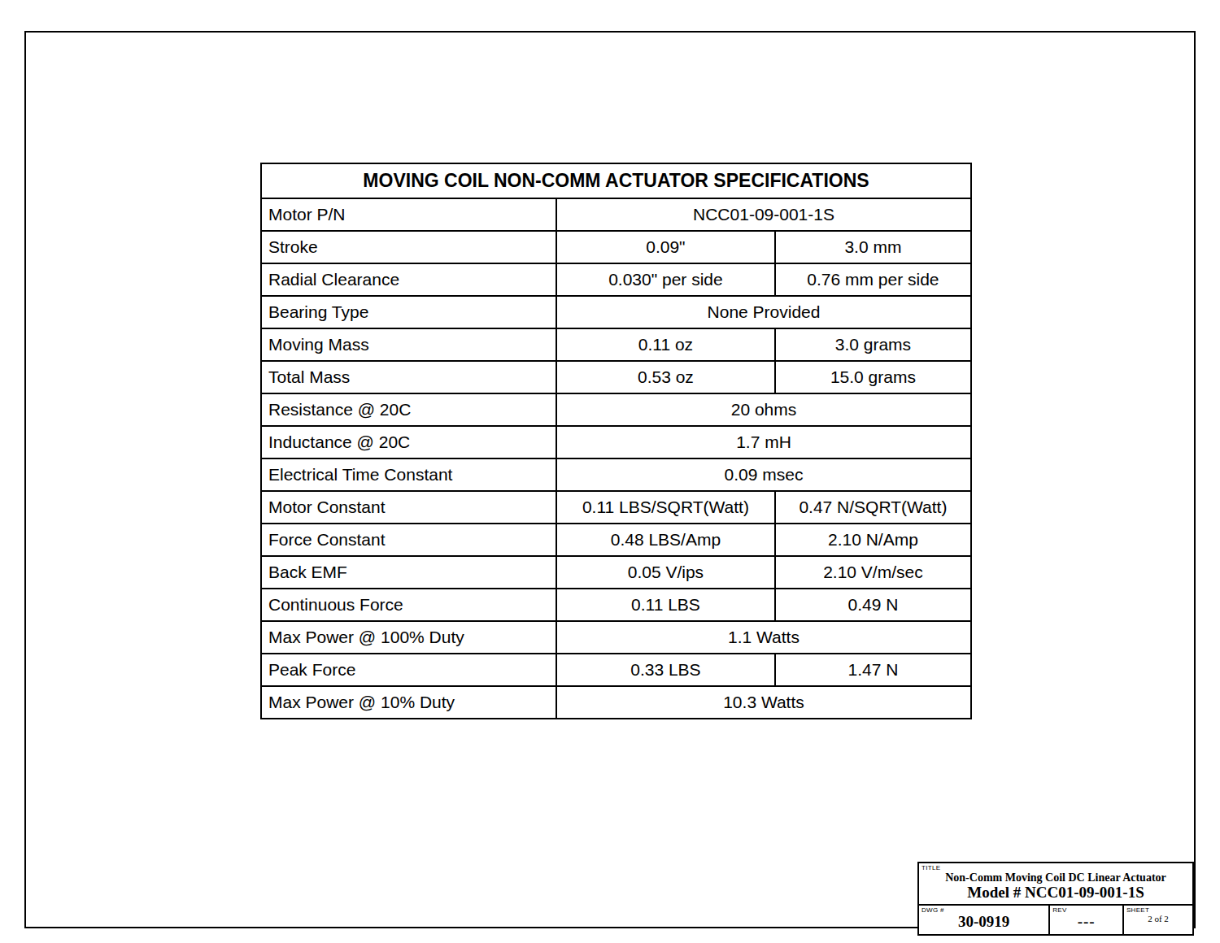| MOVING COIL NON-COMM ACTUATOR SPECIFICATIONS |
| --- |
| Motor P/N | NCC01-09-001-1S |
| Stroke | 0.09" | 3.0 mm |
| Radial Clearance | 0.030" per side | 0.76 mm per side |
| Bearing Type | None Provided |
| Moving Mass | 0.11 oz | 3.0 grams |
| Total Mass | 0.53 oz | 15.0 grams |
| Resistance @ 20C | 20 ohms |
| Inductance @ 20C | 1.7 mH |
| Electrical Time Constant | 0.09 msec |
| Motor Constant | 0.11 LBS/SQRT(Watt) | 0.47 N/SQRT(Watt) |
| Force Constant | 0.48 LBS/Amp | 2.10 N/Amp |
| Back EMF | 0.05 V/ips | 2.10 V/m/sec |
| Continuous Force | 0.11 LBS | 0.49 N |
| Max Power @ 100% Duty | 1.1 Watts |
| Peak Force | 0.33 LBS | 1.47 N |
| Max Power @ 10% Duty | 10.3 Watts |
TITLE
Non-Comm Moving Coil DC Linear Actuator
Model # NCC01-09-001-1S
DWG #
30-0919
REV
---
SHEET
2 of 2